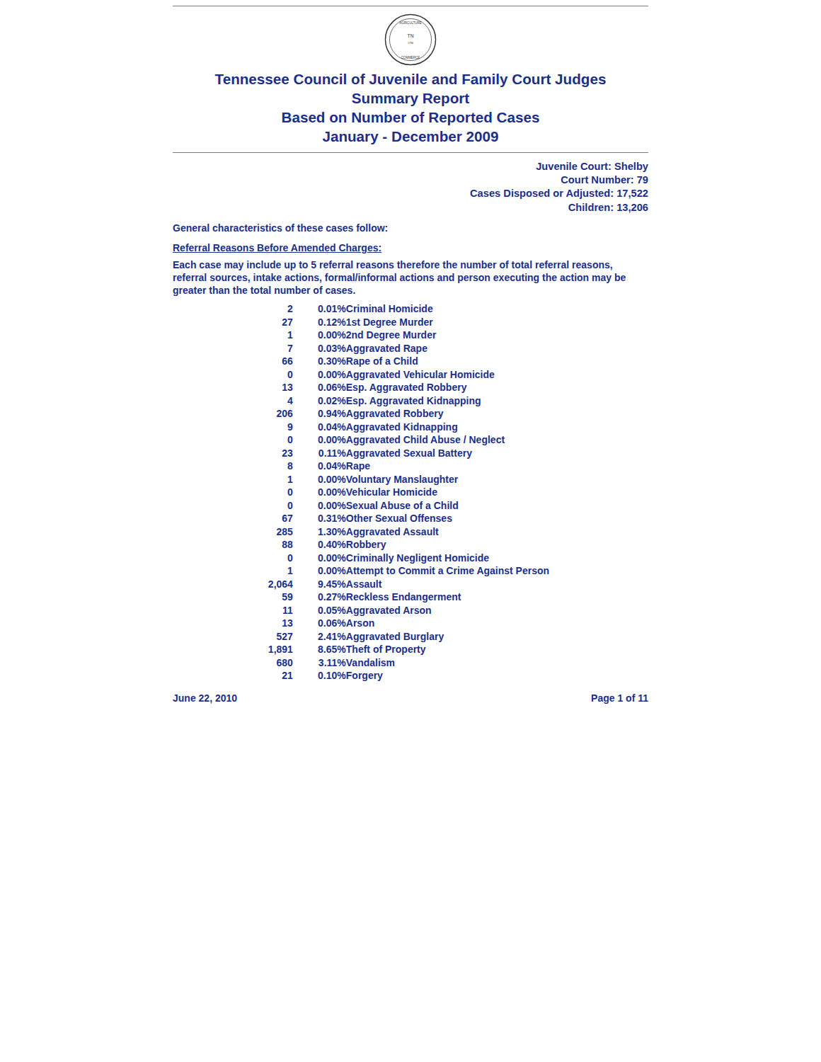Tennessee Council of Juvenile and Family Court Judges
Summary Report
Based on Number of Reported Cases
January - December 2009
Juvenile Court: Shelby
Court Number: 79
Cases Disposed or Adjusted: 17,522
Children: 13,206
General characteristics of these cases follow:
Referral Reasons Before Amended Charges:
Each case may include up to 5 referral reasons therefore the number of total referral reasons, referral sources, intake actions, formal/informal actions and person executing the action may be greater than the total number of cases.
| 2 | 0.01% | Criminal Homicide |
| 27 | 0.12% | 1st Degree Murder |
| 1 | 0.00% | 2nd Degree Murder |
| 7 | 0.03% | Aggravated Rape |
| 66 | 0.30% | Rape of a Child |
| 0 | 0.00% | Aggravated Vehicular Homicide |
| 13 | 0.06% | Esp. Aggravated Robbery |
| 4 | 0.02% | Esp. Aggravated Kidnapping |
| 206 | 0.94% | Aggravated Robbery |
| 9 | 0.04% | Aggravated Kidnapping |
| 0 | 0.00% | Aggravated Child Abuse / Neglect |
| 23 | 0.11% | Aggravated Sexual Battery |
| 8 | 0.04% | Rape |
| 1 | 0.00% | Voluntary Manslaughter |
| 0 | 0.00% | Vehicular Homicide |
| 0 | 0.00% | Sexual Abuse of a Child |
| 67 | 0.31% | Other Sexual Offenses |
| 285 | 1.30% | Aggravated Assault |
| 88 | 0.40% | Robbery |
| 0 | 0.00% | Criminally Negligent Homicide |
| 1 | 0.00% | Attempt to Commit a Crime Against Person |
| 2,064 | 9.45% | Assault |
| 59 | 0.27% | Reckless Endangerment |
| 11 | 0.05% | Aggravated Arson |
| 13 | 0.06% | Arson |
| 527 | 2.41% | Aggravated Burglary |
| 1,891 | 8.65% | Theft of Property |
| 680 | 3.11% | Vandalism |
| 21 | 0.10% | Forgery |
June 22, 2010
Page 1 of 11